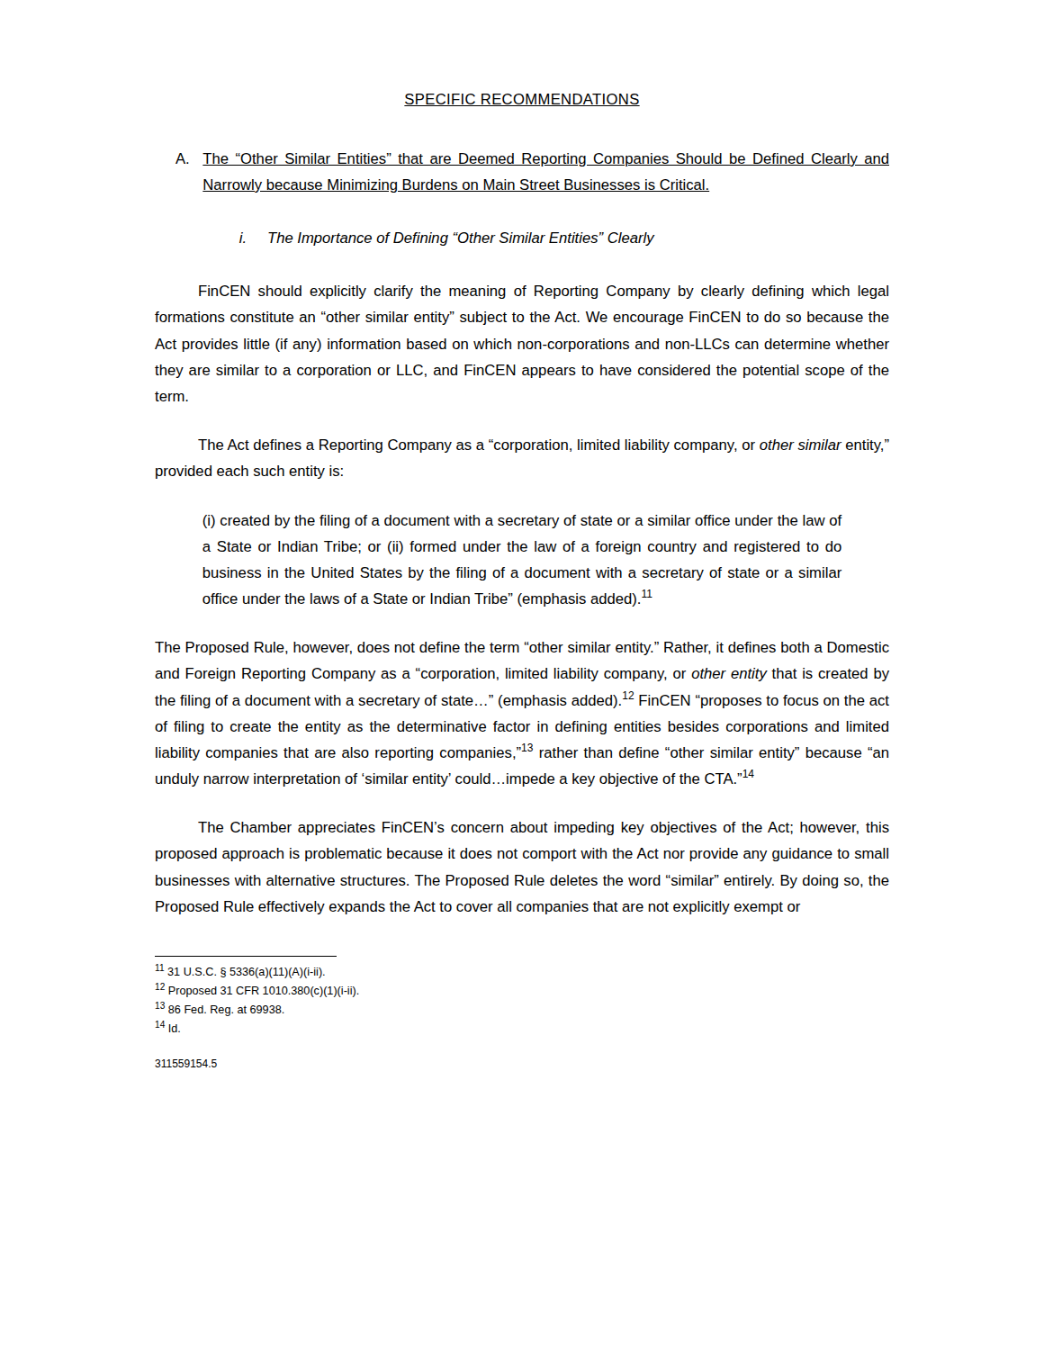SPECIFIC RECOMMENDATIONS
The “Other Similar Entities” that are Deemed Reporting Companies Should be Defined Clearly and Narrowly because Minimizing Burdens on Main Street Businesses is Critical.
The Importance of Defining “Other Similar Entities” Clearly
FinCEN should explicitly clarify the meaning of Reporting Company by clearly defining which legal formations constitute an “other similar entity” subject to the Act. We encourage FinCEN to do so because the Act provides little (if any) information based on which non-corporations and non-LLCs can determine whether they are similar to a corporation or LLC, and FinCEN appears to have considered the potential scope of the term.
The Act defines a Reporting Company as a “corporation, limited liability company, or other similar entity,” provided each such entity is:
(i) created by the filing of a document with a secretary of state or a similar office under the law of a State or Indian Tribe; or (ii) formed under the law of a foreign country and registered to do business in the United States by the filing of a document with a secretary of state or a similar office under the laws of a State or Indian Tribe” (emphasis added).11
The Proposed Rule, however, does not define the term “other similar entity.” Rather, it defines both a Domestic and Foreign Reporting Company as a “corporation, limited liability company, or other entity that is created by the filing of a document with a secretary of state…” (emphasis added).12 FinCEN “proposes to focus on the act of filing to create the entity as the determinative factor in defining entities besides corporations and limited liability companies that are also reporting companies,”13 rather than define “other similar entity” because “an unduly narrow interpretation of ‘similar entity’ could…impede a key objective of the CTA.”14
The Chamber appreciates FinCEN’s concern about impeding key objectives of the Act; however, this proposed approach is problematic because it does not comport with the Act nor provide any guidance to small businesses with alternative structures. The Proposed Rule deletes the word “similar” entirely. By doing so, the Proposed Rule effectively expands the Act to cover all companies that are not explicitly exempt or
11 31 U.S.C. § 5336(a)(11)(A)(i-ii).
12 Proposed 31 CFR 1010.380(c)(1)(i-ii).
13 86 Fed. Reg. at 69938.
14 Id.
311559154.5